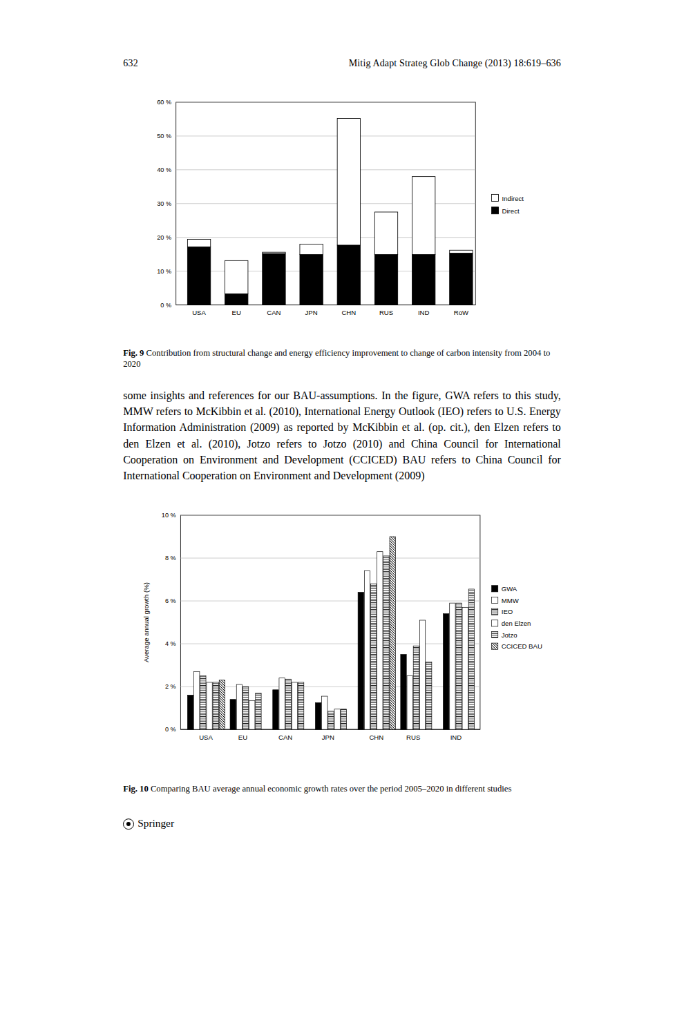632 Mitig Adapt Strateg Glob Change (2013) 18:619–636
60 % 50 % 40 % 30 % 20 % 10 % 0 % USA EU CAN JPN CHN RUS IND RoW Indirect Direct
Fig. 9 Contribution from structural change and energy efficiency improvement to change of carbon intensity from 2004 to 2020
some insights and references for our BAU-assumptions. In the figure, GWA refers to this study, MMW refers to McKibbin et al. (2010), International Energy Outlook (IEO) refers to U.S. Energy Information Administration (2009) as reported by McKibbin et al. (op. cit.), den Elzen refers to den Elzen et al. (2010), Jotzo refers to Jotzo (2010) and China Council for International Cooperation on Environment and Development (CCICED) BAU refers to China Council for International Cooperation on Environment and Development (2009)
10 % 8 % 6 % 4 % 2 % 0 % Average annual growth (%) USA EU CAN JPN CHN RUS IND GWA MMW IEO den Elzen Jotzo CCICED BAU
Fig. 10 Comparing BAU average annual economic growth rates over the period 2005–2020 in different studies
Springer